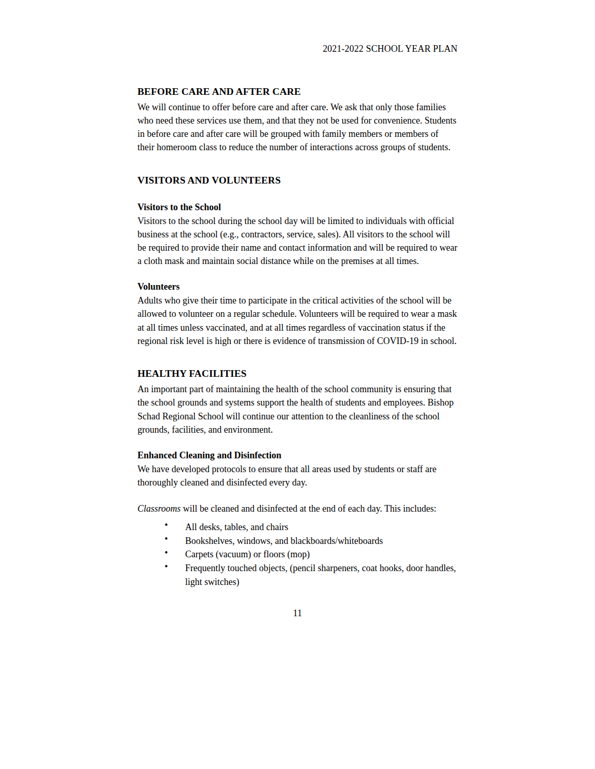2021-2022 SCHOOL YEAR PLAN
BEFORE CARE AND AFTER CARE
We will continue to offer before care and after care. We ask that only those families who need these services use them, and that they not be used for convenience. Students in before care and after care will be grouped with family members or members of their homeroom class to reduce the number of interactions across groups of students.
VISITORS AND VOLUNTEERS
Visitors to the School
Visitors to the school during the school day will be limited to individuals with official business at the school (e.g., contractors, service, sales). All visitors to the school will be required to provide their name and contact information and will be required to wear a cloth mask and maintain social distance while on the premises at all times.
Volunteers
Adults who give their time to participate in the critical activities of the school will be allowed to volunteer on a regular schedule. Volunteers will be required to wear a mask at all times unless vaccinated, and at all times regardless of vaccination status if the regional risk level is high or there is evidence of transmission of COVID-19 in school.
HEALTHY FACILITIES
An important part of maintaining the health of the school community is ensuring that the school grounds and systems support the health of students and employees. Bishop Schad Regional School will continue our attention to the cleanliness of the school grounds, facilities, and environment.
Enhanced Cleaning and Disinfection
We have developed protocols to ensure that all areas used by students or staff are thoroughly cleaned and disinfected every day.
Classrooms will be cleaned and disinfected at the end of each day. This includes:
All desks, tables, and chairs
Bookshelves, windows, and blackboards/whiteboards
Carpets (vacuum) or floors (mop)
Frequently touched objects, (pencil sharpeners, coat hooks, door handles, light switches)
11